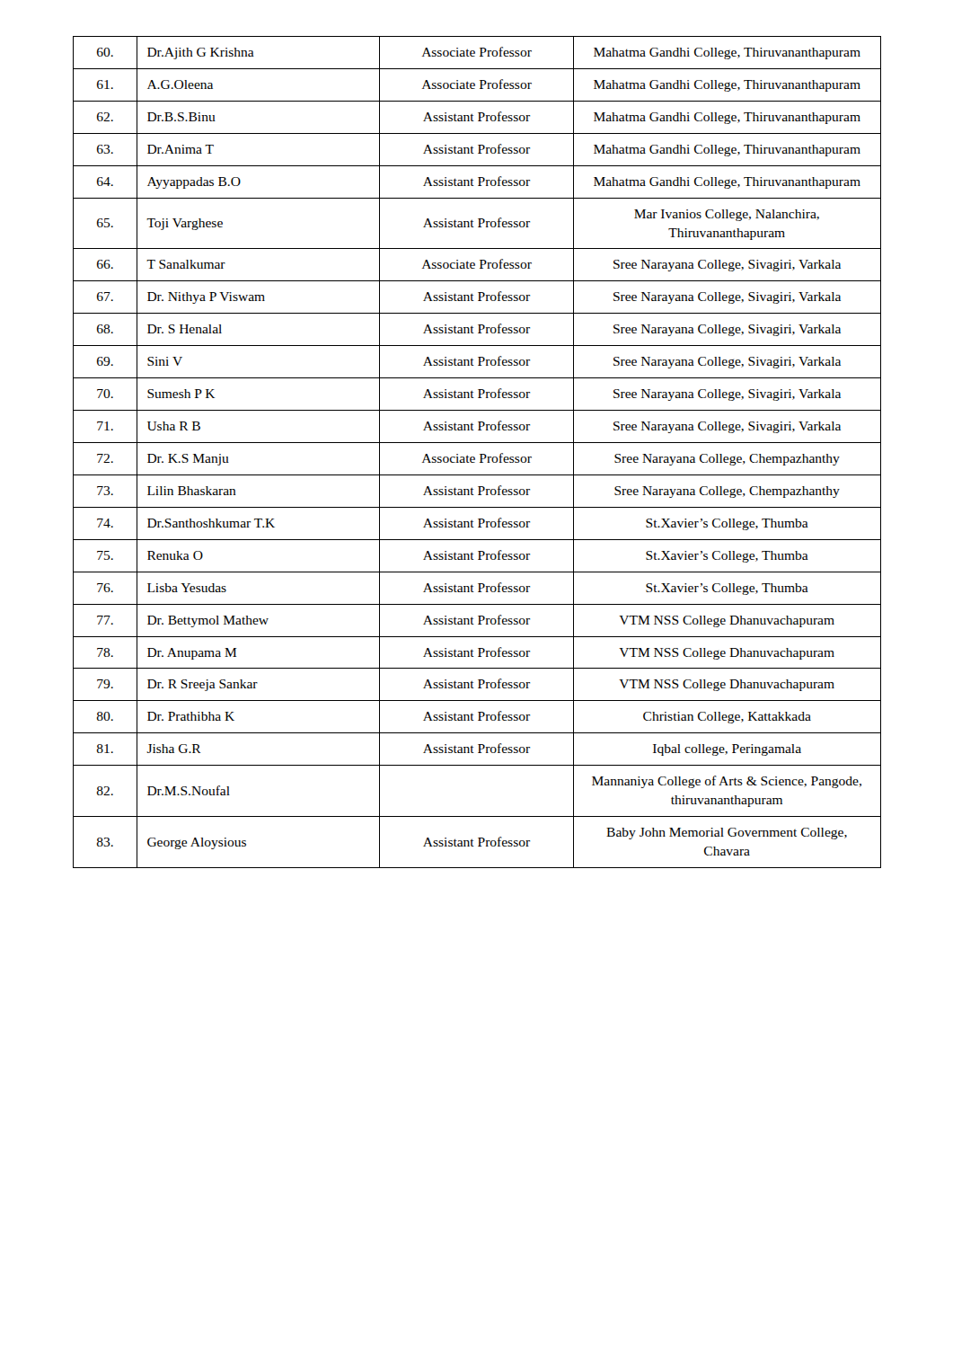| 60. | Dr.Ajith G Krishna | Associate Professor | Mahatma Gandhi College, Thiruvananthapuram |
| 61. | A.G.Oleena | Associate Professor | Mahatma Gandhi College, Thiruvananthapuram |
| 62. | Dr.B.S.Binu | Assistant Professor | Mahatma Gandhi College, Thiruvananthapuram |
| 63. | Dr.Anima T | Assistant Professor | Mahatma Gandhi College, Thiruvananthapuram |
| 64. | Ayyappadas B.O | Assistant Professor | Mahatma Gandhi College, Thiruvananthapuram |
| 65. | Toji Varghese | Assistant Professor | Mar Ivanios College, Nalanchira, Thiruvananthapuram |
| 66. | T Sanalkumar | Associate Professor | Sree Narayana College, Sivagiri, Varkala |
| 67. | Dr. Nithya P Viswam | Assistant Professor | Sree Narayana College, Sivagiri, Varkala |
| 68. | Dr. S Henalal | Assistant Professor | Sree Narayana College, Sivagiri, Varkala |
| 69. | Sini V | Assistant Professor | Sree Narayana College, Sivagiri, Varkala |
| 70. | Sumesh P K | Assistant Professor | Sree Narayana College, Sivagiri, Varkala |
| 71. | Usha R B | Assistant Professor | Sree Narayana College, Sivagiri, Varkala |
| 72. | Dr. K.S Manju | Associate Professor | Sree Narayana College, Chempazhanthy |
| 73. | Lilin Bhaskaran | Assistant Professor | Sree Narayana College, Chempazhanthy |
| 74. | Dr.Santhoshkumar T.K | Assistant Professor | St.Xavier’s College, Thumba |
| 75. | Renuka O | Assistant Professor | St.Xavier’s College, Thumba |
| 76. | Lisba Yesudas | Assistant Professor | St.Xavier’s College, Thumba |
| 77. | Dr. Bettymol Mathew | Assistant Professor | VTM NSS College Dhanuvachapuram |
| 78. | Dr. Anupama M | Assistant Professor | VTM NSS College Dhanuvachapuram |
| 79. | Dr. R Sreeja Sankar | Assistant Professor | VTM NSS College Dhanuvachapuram |
| 80. | Dr. Prathibha K | Assistant Professor | Christian College, Kattakkada |
| 81. | Jisha G.R | Assistant Professor | Iqbal college, Peringamala |
| 82. | Dr.M.S.Noufal | | Mannaniya College of Arts & Science, Pangode, thiruvananthapuram |
| 83. | George Aloysious | Assistant Professor | Baby John Memorial Government College, Chavara |